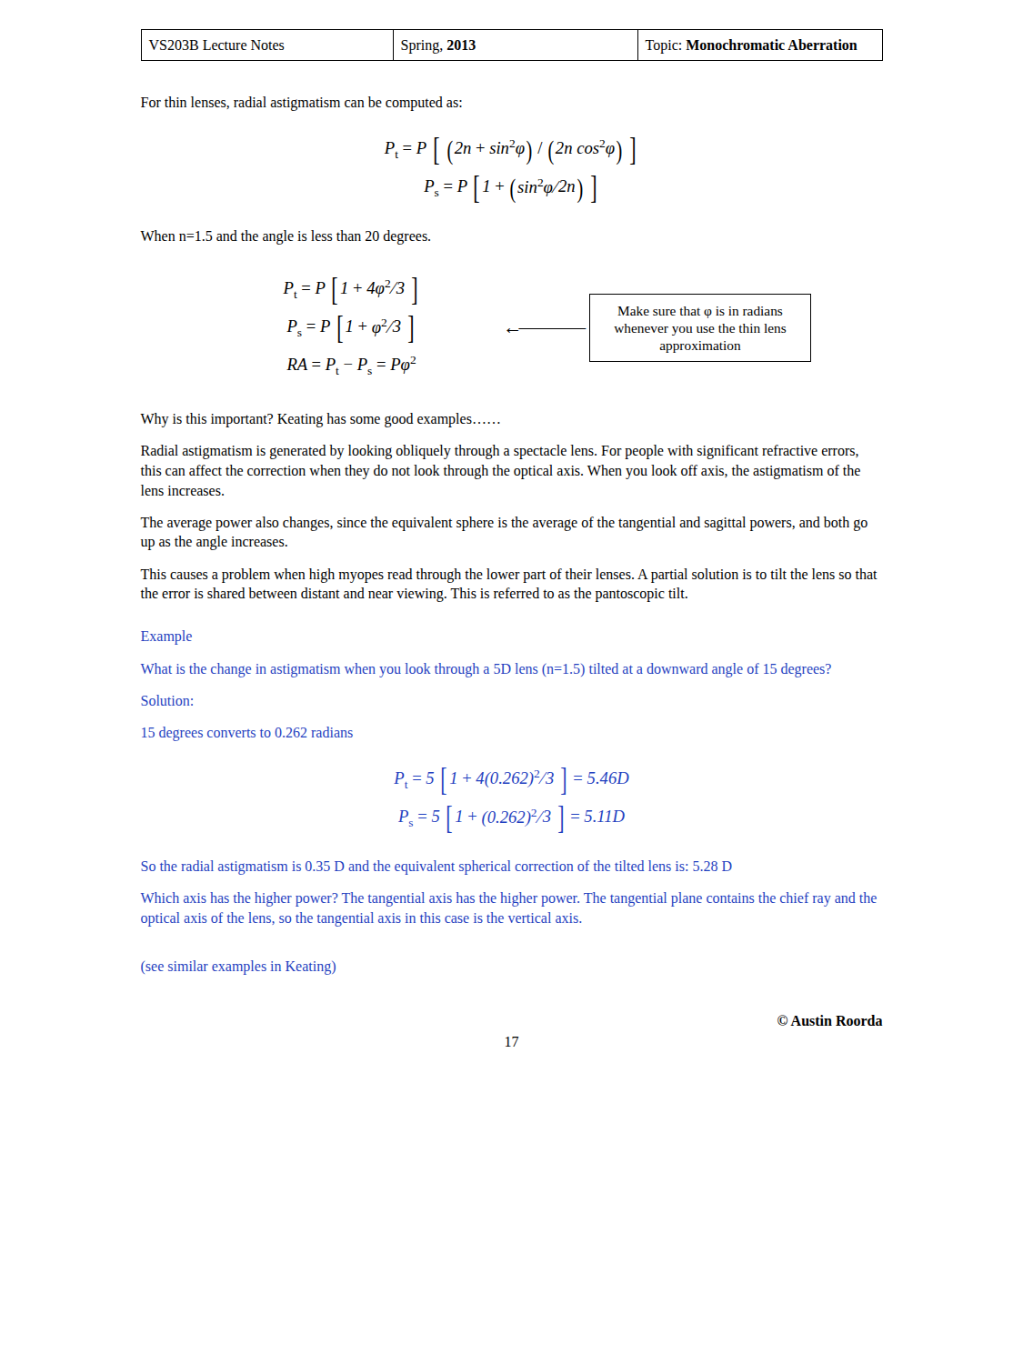| VS203B Lecture Notes | Spring, 2013 | Topic: Monochromatic Aberration |
For thin lenses, radial astigmatism can be computed as:
Pt = P [ (2n + sin2φ) / (2n cos2φ) ] Ps = P [1 + (sin2φ⁄2n) ]
When n=1.5 and the angle is less than 20 degrees.
Pt = P [1 + 4φ2⁄3 ] Ps = P [1 + φ2⁄3 ] RA = Pt − Ps = Pφ2
←————
Make sure that φ is in radians whenever you use the thin lens approximation
Why is this important? Keating has some good examples……
Radial astigmatism is generated by looking obliquely through a spectacle lens. For people with significant refractive errors, this can affect the correction when they do not look through the optical axis. When you look off axis, the astigmatism of the lens increases.
The average power also changes, since the equivalent sphere is the average of the tangential and sagittal powers, and both go up as the angle increases.
This causes a problem when high myopes read through the lower part of their lenses. A partial solution is to tilt the lens so that the error is shared between distant and near viewing. This is referred to as the pantoscopic tilt.
Example
What is the change in astigmatism when you look through a 5D lens (n=1.5) tilted at a downward angle of 15 degrees?
Solution:
15 degrees converts to 0.262 radians
Pt = 5 [1 + 4(0.262)2⁄3 ] = 5.46D Ps = 5 [1 + (0.262)2⁄3 ] = 5.11D
So the radial astigmatism is 0.35 D and the equivalent spherical correction of the tilted lens is: 5.28 D
Which axis has the higher power? The tangential axis has the higher power. The tangential plane contains the chief ray and the optical axis of the lens, so the tangential axis in this case is the vertical axis.
(see similar examples in Keating)
© Austin Roorda
17